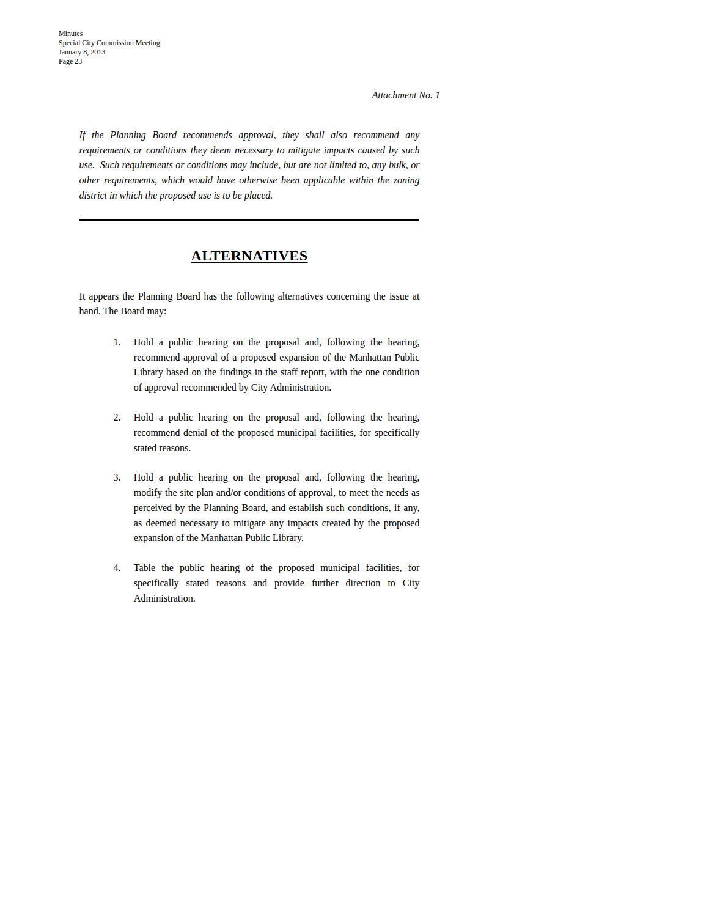Minutes
Special City Commission Meeting
January 8, 2013
Page 23
Attachment No. 1
If the Planning Board recommends approval, they shall also recommend any requirements or conditions they deem necessary to mitigate impacts caused by such use. Such requirements or conditions may include, but are not limited to, any bulk, or other requirements, which would have otherwise been applicable within the zoning district in which the proposed use is to be placed.
ALTERNATIVES
It appears the Planning Board has the following alternatives concerning the issue at hand. The Board may:
Hold a public hearing on the proposal and, following the hearing, recommend approval of a proposed expansion of the Manhattan Public Library based on the findings in the staff report, with the one condition of approval recommended by City Administration.
Hold a public hearing on the proposal and, following the hearing, recommend denial of the proposed municipal facilities, for specifically stated reasons.
Hold a public hearing on the proposal and, following the hearing, modify the site plan and/or conditions of approval, to meet the needs as perceived by the Planning Board, and establish such conditions, if any, as deemed necessary to mitigate any impacts created by the proposed expansion of the Manhattan Public Library.
Table the public hearing of the proposed municipal facilities, for specifically stated reasons and provide further direction to City Administration.